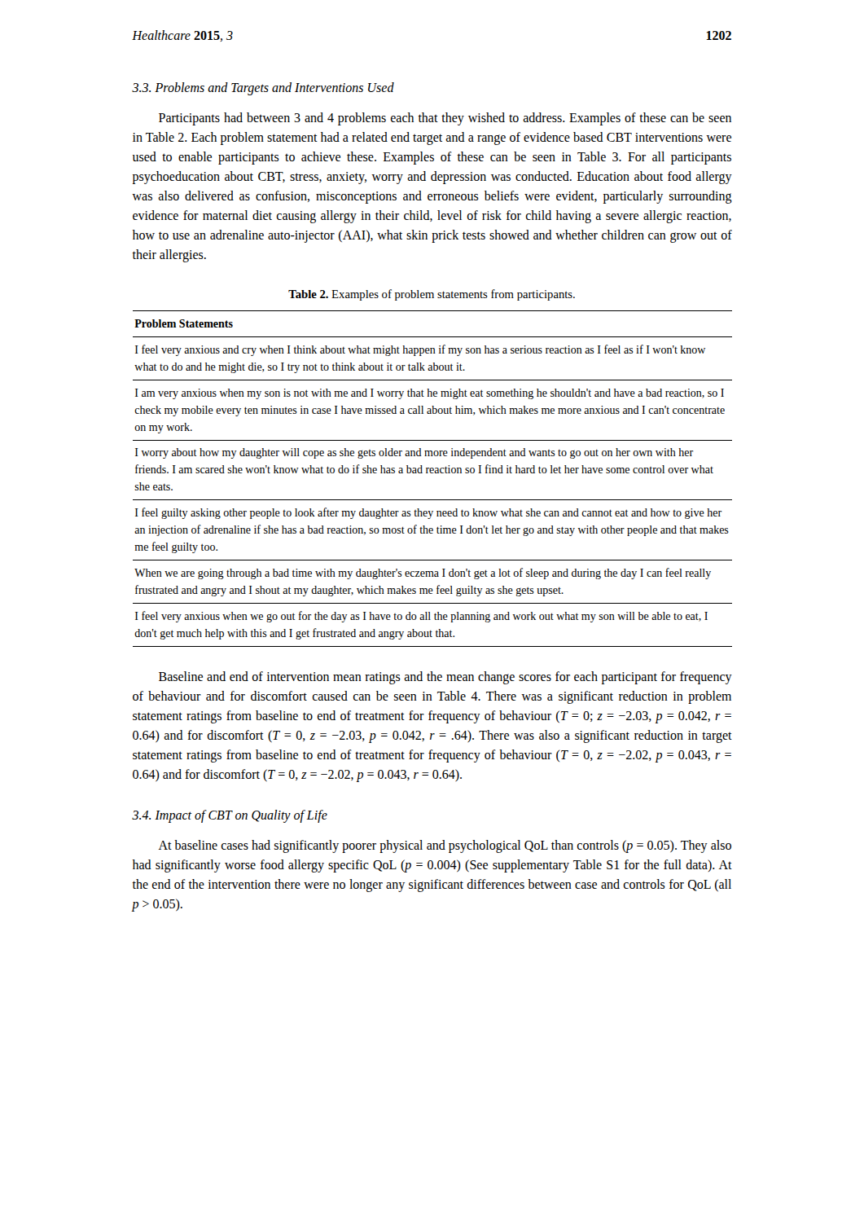Healthcare 2015, 3
1202
3.3. Problems and Targets and Interventions Used
Participants had between 3 and 4 problems each that they wished to address. Examples of these can be seen in Table 2. Each problem statement had a related end target and a range of evidence based CBT interventions were used to enable participants to achieve these. Examples of these can be seen in Table 3. For all participants psychoeducation about CBT, stress, anxiety, worry and depression was conducted. Education about food allergy was also delivered as confusion, misconceptions and erroneous beliefs were evident, particularly surrounding evidence for maternal diet causing allergy in their child, level of risk for child having a severe allergic reaction, how to use an adrenaline auto-injector (AAI), what skin prick tests showed and whether children can grow out of their allergies.
Table 2. Examples of problem statements from participants.
| Problem Statements |
| --- |
| I feel very anxious and cry when I think about what might happen if my son has a serious reaction as I feel as if I won't know what to do and he might die, so I try not to think about it or talk about it. |
| I am very anxious when my son is not with me and I worry that he might eat something he shouldn't and have a bad reaction, so I check my mobile every ten minutes in case I have missed a call about him, which makes me more anxious and I can't concentrate on my work. |
| I worry about how my daughter will cope as she gets older and more independent and wants to go out on her own with her friends. I am scared she won't know what to do if she has a bad reaction so I find it hard to let her have some control over what she eats. |
| I feel guilty asking other people to look after my daughter as they need to know what she can and cannot eat and how to give her an injection of adrenaline if she has a bad reaction, so most of the time I don't let her go and stay with other people and that makes me feel guilty too. |
| When we are going through a bad time with my daughter's eczema I don't get a lot of sleep and during the day I can feel really frustrated and angry and I shout at my daughter, which makes me feel guilty as she gets upset. |
| I feel very anxious when we go out for the day as I have to do all the planning and work out what my son will be able to eat, I don't get much help with this and I get frustrated and angry about that. |
Baseline and end of intervention mean ratings and the mean change scores for each participant for frequency of behaviour and for discomfort caused can be seen in Table 4. There was a significant reduction in problem statement ratings from baseline to end of treatment for frequency of behaviour (T = 0; z = −2.03, p = 0.042, r = 0.64) and for discomfort (T = 0, z = −2.03, p = 0.042, r = .64). There was also a significant reduction in target statement ratings from baseline to end of treatment for frequency of behaviour (T = 0, z = −2.02, p = 0.043, r = 0.64) and for discomfort (T = 0, z = −2.02, p = 0.043, r = 0.64).
3.4. Impact of CBT on Quality of Life
At baseline cases had significantly poorer physical and psychological QoL than controls (p = 0.05). They also had significantly worse food allergy specific QoL (p = 0.004) (See supplementary Table S1 for the full data). At the end of the intervention there were no longer any significant differences between case and controls for QoL (all p > 0.05).